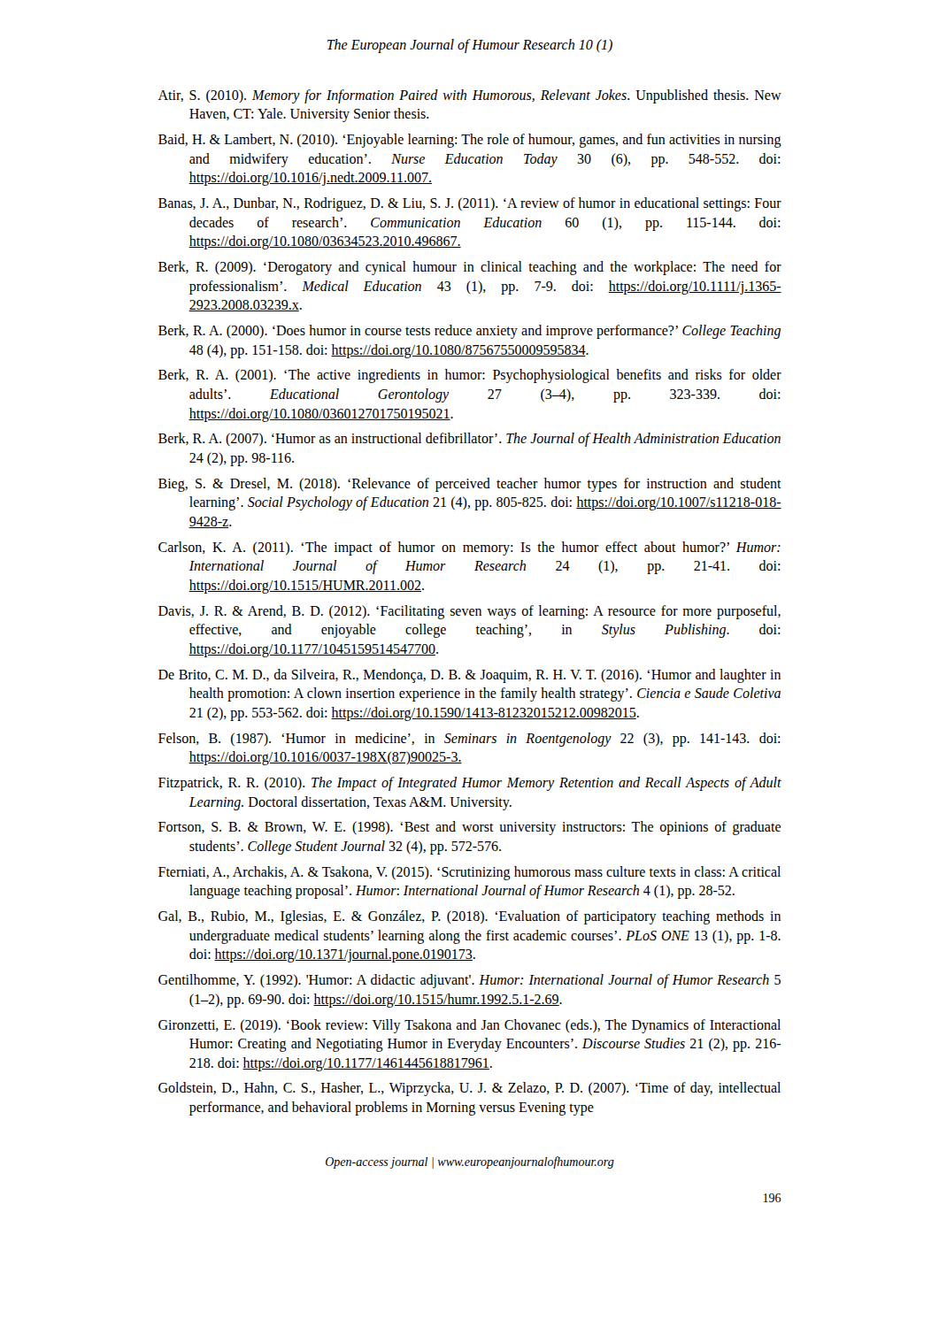The European Journal of Humour Research 10 (1)
Atir, S. (2010). Memory for Information Paired with Humorous, Relevant Jokes. Unpublished thesis. New Haven, CT: Yale. University Senior thesis.
Baid, H. & Lambert, N. (2010). ‘Enjoyable learning: The role of humour, games, and fun activities in nursing and midwifery education’. Nurse Education Today 30 (6), pp. 548-552. doi: https://doi.org/10.1016/j.nedt.2009.11.007.
Banas, J. A., Dunbar, N., Rodriguez, D. & Liu, S. J. (2011). ‘A review of humor in educational settings: Four decades of research’. Communication Education 60 (1), pp. 115-144. doi: https://doi.org/10.1080/03634523.2010.496867.
Berk, R. (2009). ‘Derogatory and cynical humour in clinical teaching and the workplace: The need for professionalism’. Medical Education 43 (1), pp. 7-9. doi: https://doi.org/10.1111/j.1365-2923.2008.03239.x.
Berk, R. A. (2000). ‘Does humor in course tests reduce anxiety and improve performance?’ College Teaching 48 (4), pp. 151-158. doi: https://doi.org/10.1080/87567550009595834.
Berk, R. A. (2001). ‘The active ingredients in humor: Psychophysiological benefits and risks for older adults’. Educational Gerontology 27 (3–4), pp. 323-339. doi: https://doi.org/10.1080/036012701750195021.
Berk, R. A. (2007). ‘Humor as an instructional defibrillator’. The Journal of Health Administration Education 24 (2), pp. 98-116.
Bieg, S. & Dresel, M. (2018). ‘Relevance of perceived teacher humor types for instruction and student learning’. Social Psychology of Education 21 (4), pp. 805-825. doi: https://doi.org/10.1007/s11218-018-9428-z.
Carlson, K. A. (2011). ‘The impact of humor on memory: Is the humor effect about humor?’ Humor: International Journal of Humor Research 24 (1), pp. 21-41. doi: https://doi.org/10.1515/HUMR.2011.002.
Davis, J. R. & Arend, B. D. (2012). ‘Facilitating seven ways of learning: A resource for more purposeful, effective, and enjoyable college teaching’, in Stylus Publishing. doi: https://doi.org/10.1177/1045159514547700.
De Brito, C. M. D., da Silveira, R., Mendonça, D. B. & Joaquim, R. H. V. T. (2016). ‘Humor and laughter in health promotion: A clown insertion experience in the family health strategy’. Ciencia e Saude Coletiva 21 (2), pp. 553-562. doi: https://doi.org/10.1590/1413-81232015212.00982015.
Felson, B. (1987). ‘Humor in medicine’, in Seminars in Roentgenology 22 (3), pp. 141-143. doi: https://doi.org/10.1016/0037-198X(87)90025-3.
Fitzpatrick, R. R. (2010). The Impact of Integrated Humor Memory Retention and Recall Aspects of Adult Learning. Doctoral dissertation, Texas A&M. University.
Fortson, S. B. & Brown, W. E. (1998). ‘Best and worst university instructors: The opinions of graduate students’. College Student Journal 32 (4), pp. 572-576.
Fterniati, A., Archakis, A. & Tsakona, V. (2015). ‘Scrutinizing humorous mass culture texts in class: A critical language teaching proposal’. Humor: International Journal of Humor Research 4 (1), pp. 28-52.
Gal, B., Rubio, M., Iglesias, E. & González, P. (2018). ‘Evaluation of participatory teaching methods in undergraduate medical students’ learning along the first academic courses’. PLoS ONE 13 (1), pp. 1-8. doi: https://doi.org/10.1371/journal.pone.0190173.
Gentilhomme, Y. (1992). 'Humor: A didactic adjuvant'. Humor: International Journal of Humor Research 5 (1–2), pp. 69-90. doi: https://doi.org/10.1515/humr.1992.5.1-2.69.
Gironzetti, E. (2019). ‘Book review: Villy Tsakona and Jan Chovanec (eds.), The Dynamics of Interactional Humor: Creating and Negotiating Humor in Everyday Encounters’. Discourse Studies 21 (2), pp. 216-218. doi: https://doi.org/10.1177/1461445618817961.
Goldstein, D., Hahn, C. S., Hasher, L., Wiprzycka, U. J. & Zelazo, P. D. (2007). ‘Time of day, intellectual performance, and behavioral problems in Morning versus Evening type
Open-access journal | www.europeanjournalofhumour.org
196